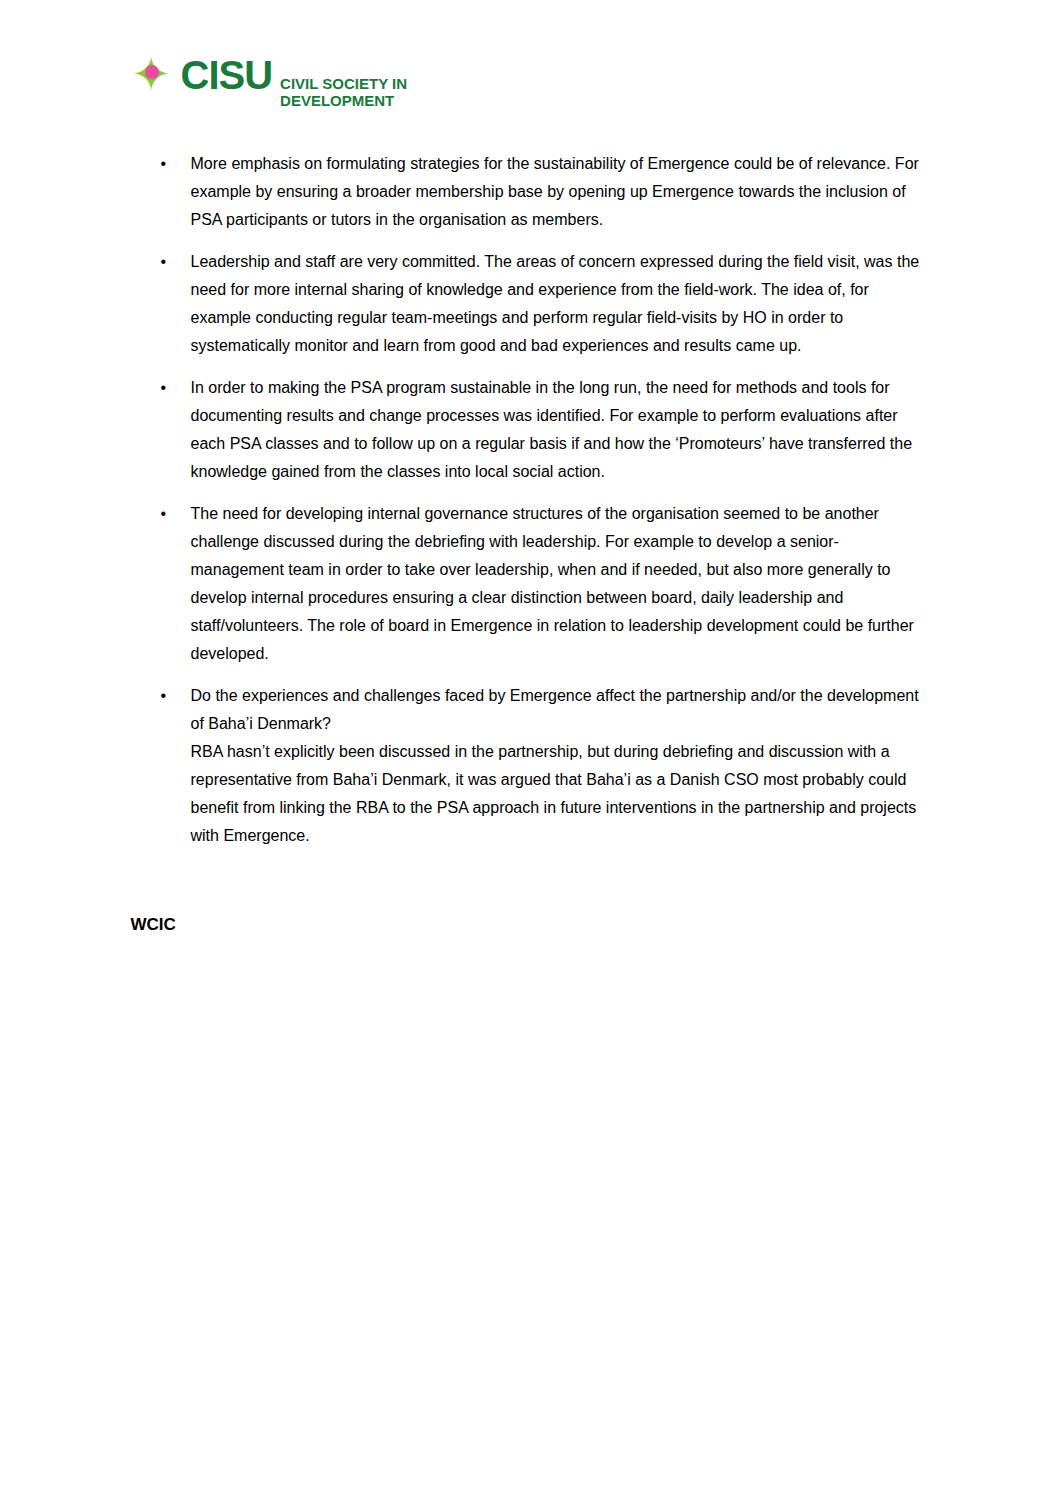✦ CISU Civil Society in
Development
More emphasis on formulating strategies for the sustainability of Emergence could be of relevance. For example by ensuring a broader membership base by opening up Emergence towards the inclusion of PSA participants or tutors in the organisation as members.
Leadership and staff are very committed. The areas of concern expressed during the field visit, was the need for more internal sharing of knowledge and experience from the field-work. The idea of, for example conducting regular team-meetings and perform regular field-visits by HO in order to systematically monitor and learn from good and bad experiences and results came up.
In order to making the PSA program sustainable in the long run, the need for methods and tools for documenting results and change processes was identified. For example to perform evaluations after each PSA classes and to follow up on a regular basis if and how the ‘Promoteurs’ have transferred the knowledge gained from the classes into local social action.
The need for developing internal governance structures of the organisation seemed to be another challenge discussed during the debriefing with leadership. For example to develop a senior-management team in order to take over leadership, when and if needed, but also more generally to develop internal procedures ensuring a clear distinction between board, daily leadership and staff/volunteers. The role of board in Emergence in relation to leadership development could be further developed.
Do the experiences and challenges faced by Emergence affect the partnership and/or the development of Baha’i Denmark?
RBA hasn’t explicitly been discussed in the partnership, but during debriefing and discussion with a representative from Baha’i Denmark, it was argued that Baha’i as a Danish CSO most probably could benefit from linking the RBA to the PSA approach in future interventions in the partnership and projects with Emergence.
WCIC